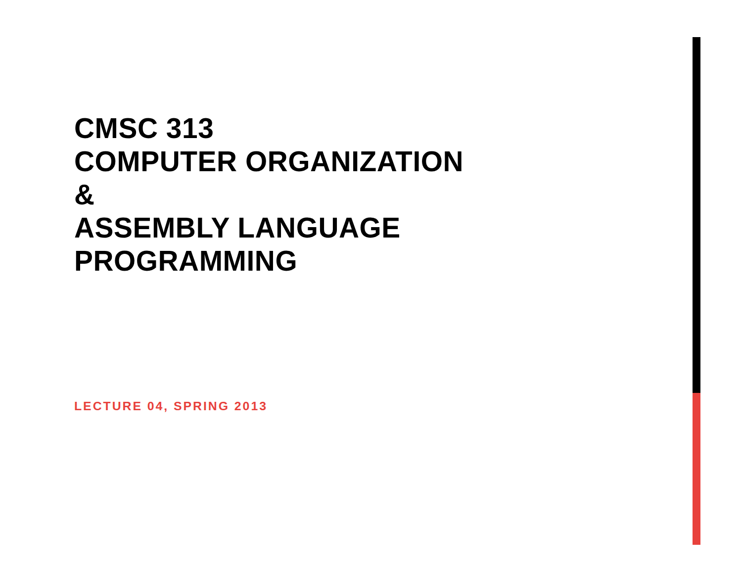CMSC 313
Computer Organization
&
Assembly Language
Programming
Lecture 04, Spring 2013